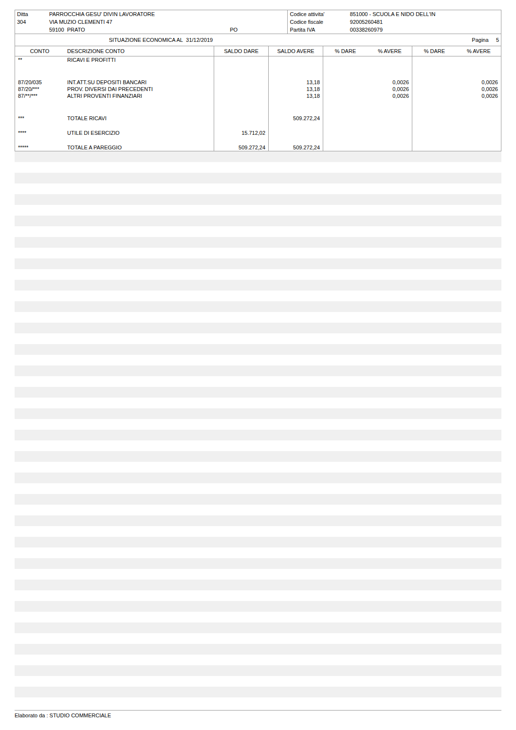| Ditta | PARROCCHIA GESU' DIVIN LAVORATORE | | Codice attivita' | 851000 - SCUOLA E NIDO DELL'IN |
| 304 | VIA MUZIO CLEMENTI 47 | | Codice fiscale | 92005260481 |
| | 59100 PRATO | PO | Partita IVA | 00338260979 |
| SITUAZIONE ECONOMICA AL 31/12/2019 | Pagina 5 |
| CONTO | DESCRIZIONE CONTO | SALDO DARE | SALDO AVERE | % DARE | % AVERE | % DARE | % AVERE |
| --- | --- | --- | --- | --- | --- | --- | --- |
| ** | RICAVI E PROFITTI | | | | | | |
| 87/20/035 | INT.ATT.SU DEPOSITI BANCARI | | 13,18 | | 0,0026 | | 0,0026 |
| 87/20/*** | PROV. DIVERSI DAI PRECEDENTI | | 13,18 | | 0,0026 | | 0,0026 |
| 87/**/*** | ALTRI PROVENTI FINANZIARI | | 13,18 | | 0,0026 | | 0,0026 |
| *** | TOTALE RICAVI | | 509.272,24 | | | | |
| **** | UTILE DI ESERCIZIO | 15.712,02 | | | | | |
| ***** | TOTALE A PAREGGIO | 509.272,24 | 509.272,24 | | | | |
Elaborato da : STUDIO COMMERCIALE